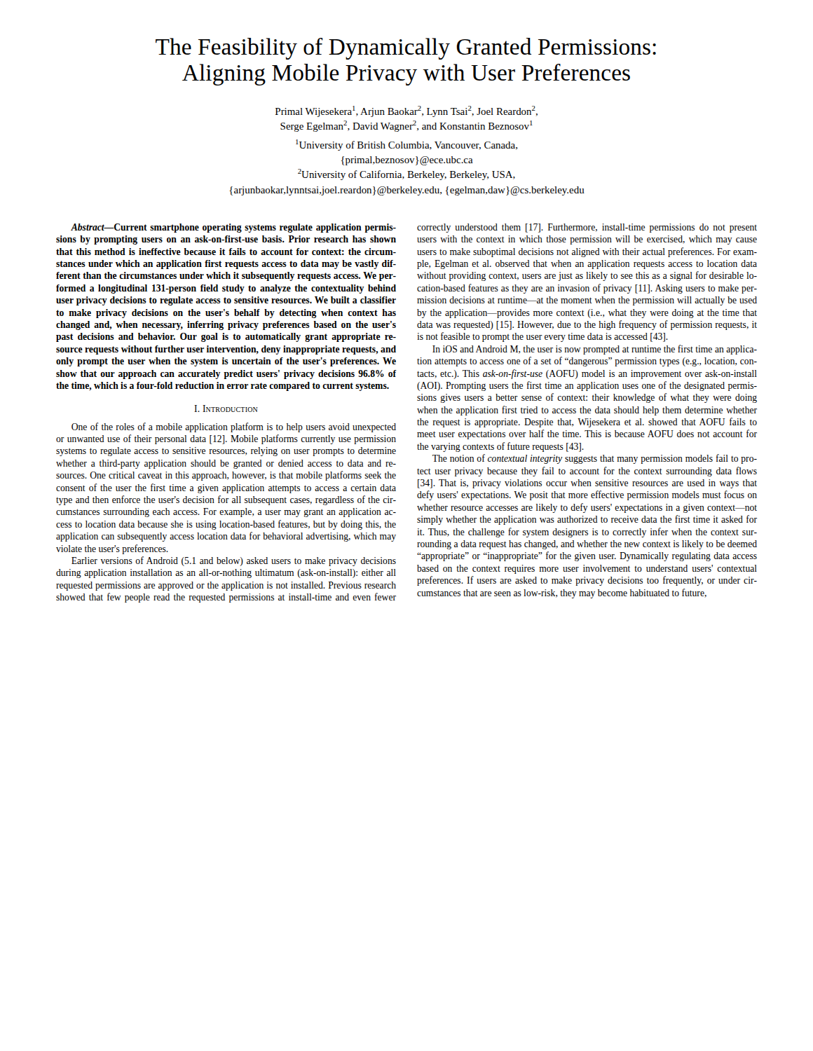The Feasibility of Dynamically Granted Permissions:
Aligning Mobile Privacy with User Preferences
Primal Wijesekera1, Arjun Baokar2, Lynn Tsai2, Joel Reardon2, Serge Egelman2, David Wagner2, and Konstantin Beznosov1
1University of British Columbia, Vancouver, Canada, {primal,beznosov}@ece.ubc.ca 2University of California, Berkeley, Berkeley, USA, {arjunbaokar,lynntsai,joel.reardon}@berkeley.edu, {egelman,daw}@cs.berkeley.edu
Abstract—Current smartphone operating systems regulate application permissions by prompting users on an ask-on-first-use basis. Prior research has shown that this method is ineffective because it fails to account for context: the circumstances under which an application first requests access to data may be vastly different than the circumstances under which it subsequently requests access. We performed a longitudinal 131-person field study to analyze the contextuality behind user privacy decisions to regulate access to sensitive resources. We built a classifier to make privacy decisions on the user's behalf by detecting when context has changed and, when necessary, inferring privacy preferences based on the user's past decisions and behavior. Our goal is to automatically grant appropriate resource requests without further user intervention, deny inappropriate requests, and only prompt the user when the system is uncertain of the user's preferences. We show that our approach can accurately predict users' privacy decisions 96.8% of the time, which is a four-fold reduction in error rate compared to current systems.
I. Introduction
One of the roles of a mobile application platform is to help users avoid unexpected or unwanted use of their personal data [12]. Mobile platforms currently use permission systems to regulate access to sensitive resources, relying on user prompts to determine whether a third-party application should be granted or denied access to data and resources. One critical caveat in this approach, however, is that mobile platforms seek the consent of the user the first time a given application attempts to access a certain data type and then enforce the user's decision for all subsequent cases, regardless of the circumstances surrounding each access. For example, a user may grant an application access to location data because she is using location-based features, but by doing this, the application can subsequently access location data for behavioral advertising, which may violate the user's preferences.
Earlier versions of Android (5.1 and below) asked users to make privacy decisions during application installation as an all-or-nothing ultimatum (ask-on-install): either all requested permissions are approved or the application is not installed. Previous research showed that few people read the requested permissions at install-time and even fewer correctly understood them [17]. Furthermore, install-time permissions do not present users with the context in which those permission will be exercised, which may cause users to make suboptimal decisions not aligned with their actual preferences. For example, Egelman et al. observed that when an application requests access to location data without providing context, users are just as likely to see this as a signal for desirable location-based features as they are an invasion of privacy [11]. Asking users to make permission decisions at runtime—at the moment when the permission will actually be used by the application—provides more context (i.e., what they were doing at the time that data was requested) [15]. However, due to the high frequency of permission requests, it is not feasible to prompt the user every time data is accessed [43].
In iOS and Android M, the user is now prompted at runtime the first time an application attempts to access one of a set of “dangerous” permission types (e.g., location, contacts, etc.). This ask-on-first-use (AOFU) model is an improvement over ask-on-install (AOI). Prompting users the first time an application uses one of the designated permissions gives users a better sense of context: their knowledge of what they were doing when the application first tried to access the data should help them determine whether the request is appropriate. Despite that, Wijesekera et al. showed that AOFU fails to meet user expectations over half the time. This is because AOFU does not account for the varying contexts of future requests [43].
The notion of contextual integrity suggests that many permission models fail to protect user privacy because they fail to account for the context surrounding data flows [34]. That is, privacy violations occur when sensitive resources are used in ways that defy users' expectations. We posit that more effective permission models must focus on whether resource accesses are likely to defy users' expectations in a given context—not simply whether the application was authorized to receive data the first time it asked for it. Thus, the challenge for system designers is to correctly infer when the context surrounding a data request has changed, and whether the new context is likely to be deemed “appropriate” or “inappropriate” for the given user. Dynamically regulating data access based on the context requires more user involvement to understand users' contextual preferences. If users are asked to make privacy decisions too frequently, or under circumstances that are seen as low-risk, they may become habituated to future,